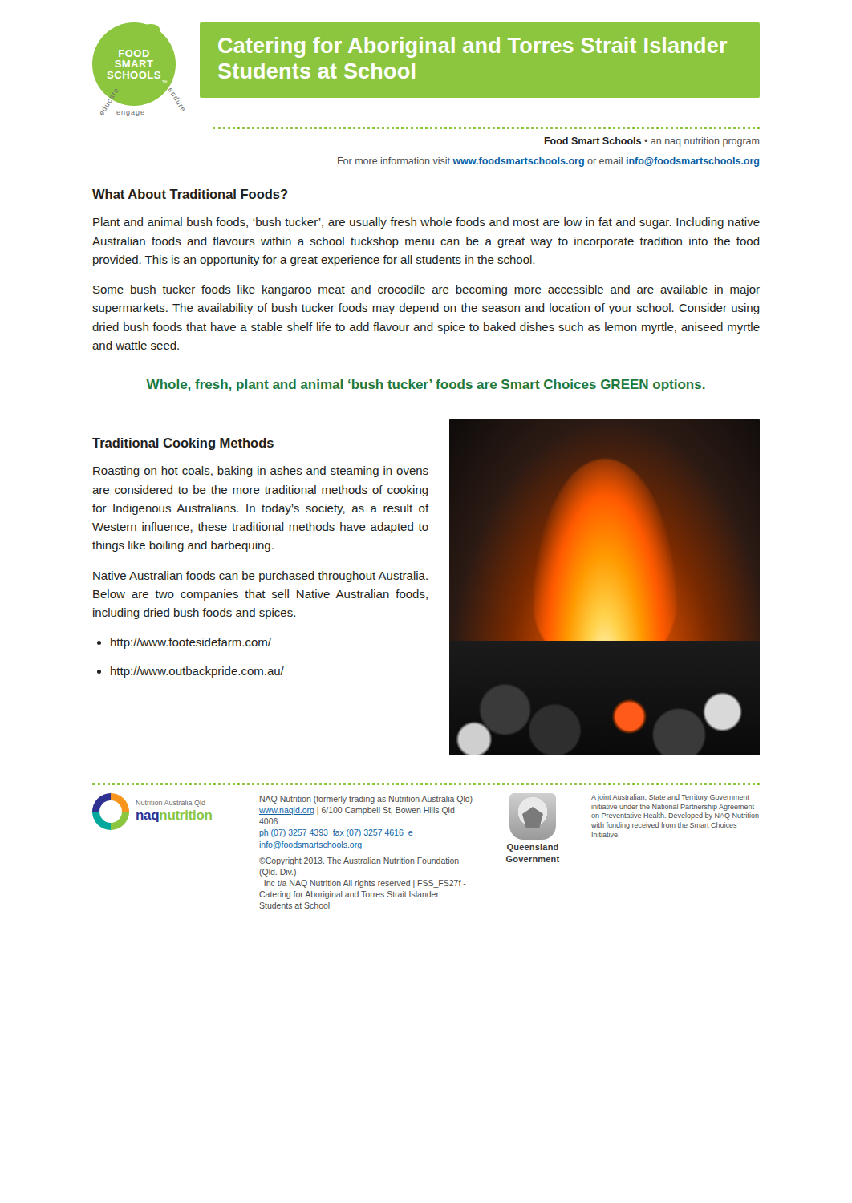FOOD SMART SCHOOLS ™
educate engage endure
Catering for Aboriginal and Torres Strait Islander Students at School
Food Smart Schools • an naq nutrition program
For more information visit www.foodsmartschools.org or email info@foodsmartschools.org
What About Traditional Foods?
Plant and animal bush foods, ‘bush tucker’, are usually fresh whole foods and most are low in fat and sugar. Including native Australian foods and flavours within a school tuckshop menu can be a great way to incorporate tradition into the food provided. This is an opportunity for a great experience for all students in the school.
Some bush tucker foods like kangaroo meat and crocodile are becoming more accessible and are available in major supermarkets. The availability of bush tucker foods may depend on the season and location of your school. Consider using dried bush foods that have a stable shelf life to add flavour and spice to baked dishes such as lemon myrtle, aniseed myrtle and wattle seed.
Whole, fresh, plant and animal ‘bush tucker’ foods are Smart Choices GREEN options.
Traditional Cooking Methods
Roasting on hot coals, baking in ashes and steaming in ovens are considered to be the more traditional methods of cooking for Indigenous Australians. In today’s society, as a result of Western influence, these traditional methods have adapted to things like boiling and barbequing.
Native Australian foods can be purchased throughout Australia. Below are two companies that sell Native Australian foods, including dried bush foods and spices.
http://www.footesidefarm.com/
http://www.outbackpride.com.au/
Nutrition Australia Qld naqnutrition
NAQ Nutrition (formerly trading as Nutrition Australia Qld)
www.naqld.org | 6/100 Campbell St, Bowen Hills Qld 4006
ph (07) 3257 4393 fax (07) 3257 4616 e info@foodsmartschools.org
©Copyright 2013. The Australian Nutrition Foundation (Qld. Div.)
Inc t/a NAQ Nutrition All rights reserved | FSS_FS27f - Catering for Aboriginal and Torres Strait Islander Students at School
Queensland Government
A joint Australian, State and Territory Government initiative under the National Partnership Agreement on Preventative Health. Developed by NAQ Nutrition with funding received from the Smart Choices Initiative.